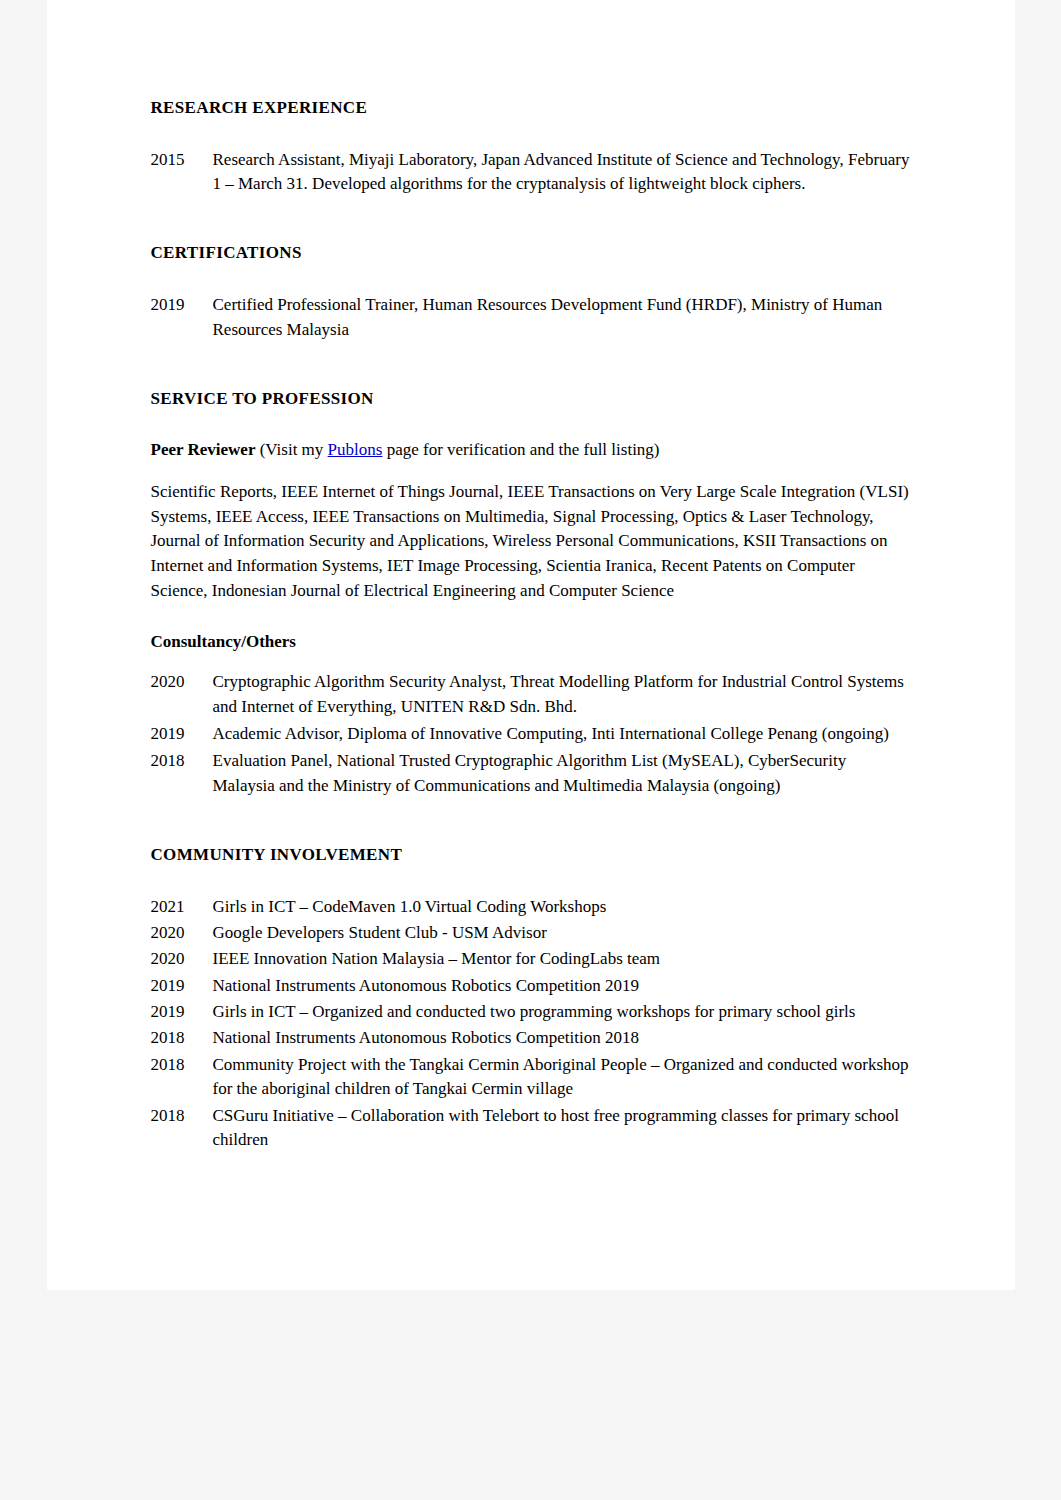Research Experience
2015
Research Assistant, Miyaji Laboratory, Japan Advanced Institute of Science and Technology, February 1 – March 31. Developed algorithms for the cryptanalysis of lightweight block ciphers.
Certifications
2019
Certified Professional Trainer, Human Resources Development Fund (HRDF), Ministry of Human Resources Malaysia
Service to Profession
Peer Reviewer (Visit my Publons page for verification and the full listing)
Scientific Reports, IEEE Internet of Things Journal, IEEE Transactions on Very Large Scale Integration (VLSI) Systems, IEEE Access, IEEE Transactions on Multimedia, Signal Processing, Optics & Laser Technology, Journal of Information Security and Applications, Wireless Personal Communications, KSII Transactions on Internet and Information Systems, IET Image Processing, Scientia Iranica, Recent Patents on Computer Science, Indonesian Journal of Electrical Engineering and Computer Science
Consultancy/Others
2020
Cryptographic Algorithm Security Analyst, Threat Modelling Platform for Industrial Control Systems and Internet of Everything, UNITEN R&D Sdn. Bhd.
2019
Academic Advisor, Diploma of Innovative Computing, Inti International College Penang (ongoing)
2018
Evaluation Panel, National Trusted Cryptographic Algorithm List (MySEAL), CyberSecurity Malaysia and the Ministry of Communications and Multimedia Malaysia (ongoing)
Community Involvement
2021
Girls in ICT – CodeMaven 1.0 Virtual Coding Workshops
2020
Google Developers Student Club - USM Advisor
2020
IEEE Innovation Nation Malaysia – Mentor for CodingLabs team
2019
National Instruments Autonomous Robotics Competition 2019
2019
Girls in ICT – Organized and conducted two programming workshops for primary school girls
2018
National Instruments Autonomous Robotics Competition 2018
2018
Community Project with the Tangkai Cermin Aboriginal People – Organized and conducted workshop for the aboriginal children of Tangkai Cermin village
2018
CSGuru Initiative – Collaboration with Telebort to host free programming classes for primary school children